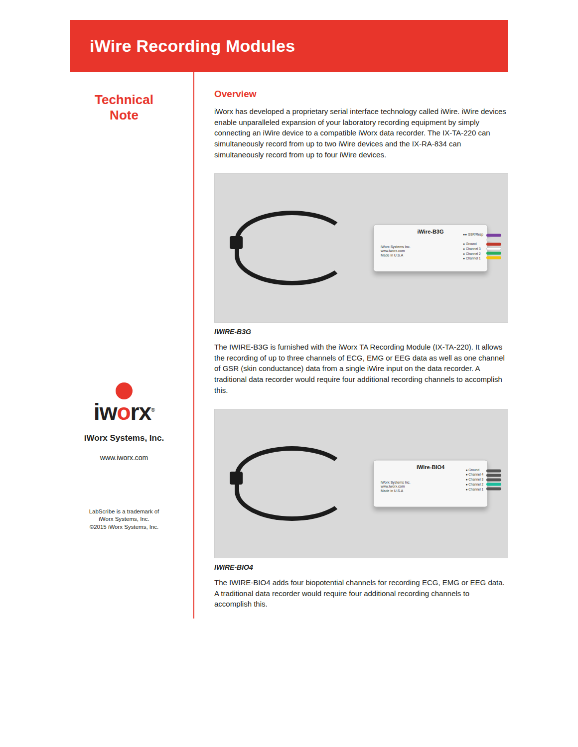iWire Recording Modules
Technical
Note
iworx®
iWorx Systems, Inc.
www.iworx.com
LabScribe is a trademark of
iWorx Systems, Inc.
©2015 iWorx Systems, Inc.
Overview
iWorx has developed a proprietary serial interface technology called iWire. iWire devices enable unparalleled expansion of your laboratory recording equipment by simply connecting an iWire device to a compatible iWorx data recorder. The IX-TA-220 can simultaneously record from up to two iWire devices and the IX-RA-834 can simultaneously record from up to four iWire devices.
iWire-B3G
●● GSR/Resp ● Ground ● Channel 3 ● Channel 2 ● Channel 1
iWorx Systems Inc.
www.iworx.com
Made in U.S.A
IWIRE-B3G
The IWIRE-B3G is furnished with the iWorx TA Recording Module (IX-TA-220). It allows the recording of up to three channels of ECG, EMG or EEG data as well as one channel of GSR (skin conductance) data from a single iWire input on the data recorder. A traditional data recorder would require four additional recording channels to accomplish this.
iWire-BIO4
● Ground ● Channel 4 ● Channel 3 ● Channel 2 ● Channel 1
iWorx Systems Inc.
www.iworx.com
Made in U.S.A
IWIRE-BIO4
The IWIRE-BIO4 adds four biopotential channels for recording ECG, EMG or EEG data. A traditional data recorder would require four additional recording channels to accomplish this.